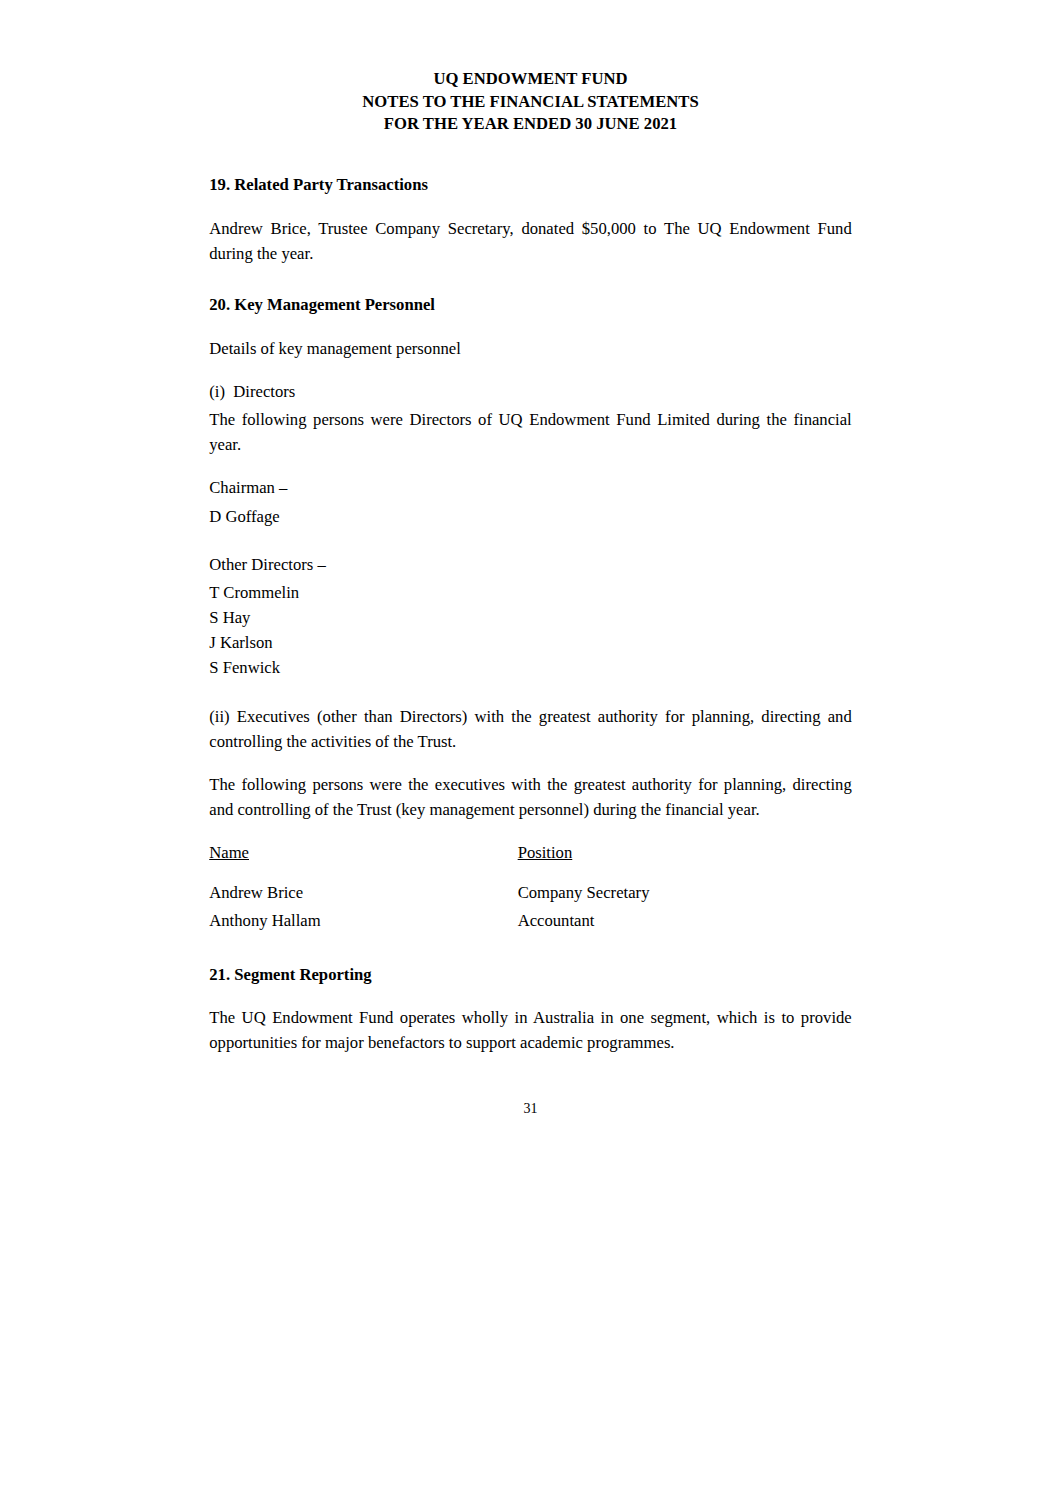UQ Endowment Fund
Notes to the Financial Statements
For The Year Ended 30 June 2021
19. Related Party Transactions
Andrew Brice, Trustee Company Secretary, donated $50,000 to The UQ Endowment Fund during the year.
20. Key Management Personnel
Details of key management personnel
(i) Directors
The following persons were Directors of UQ Endowment Fund Limited during the financial year.
Chairman –
D Goffage
Other Directors –
T Crommelin
S Hay
J Karlson
S Fenwick
(ii) Executives (other than Directors) with the greatest authority for planning, directing and controlling the activities of the Trust.
The following persons were the executives with the greatest authority for planning, directing and controlling of the Trust (key management personnel) during the financial year.
| Name | Position |
| --- | --- |
| Andrew Brice | Company Secretary |
| Anthony Hallam | Accountant |
21. Segment Reporting
The UQ Endowment Fund operates wholly in Australia in one segment, which is to provide opportunities for major benefactors to support academic programmes.
31